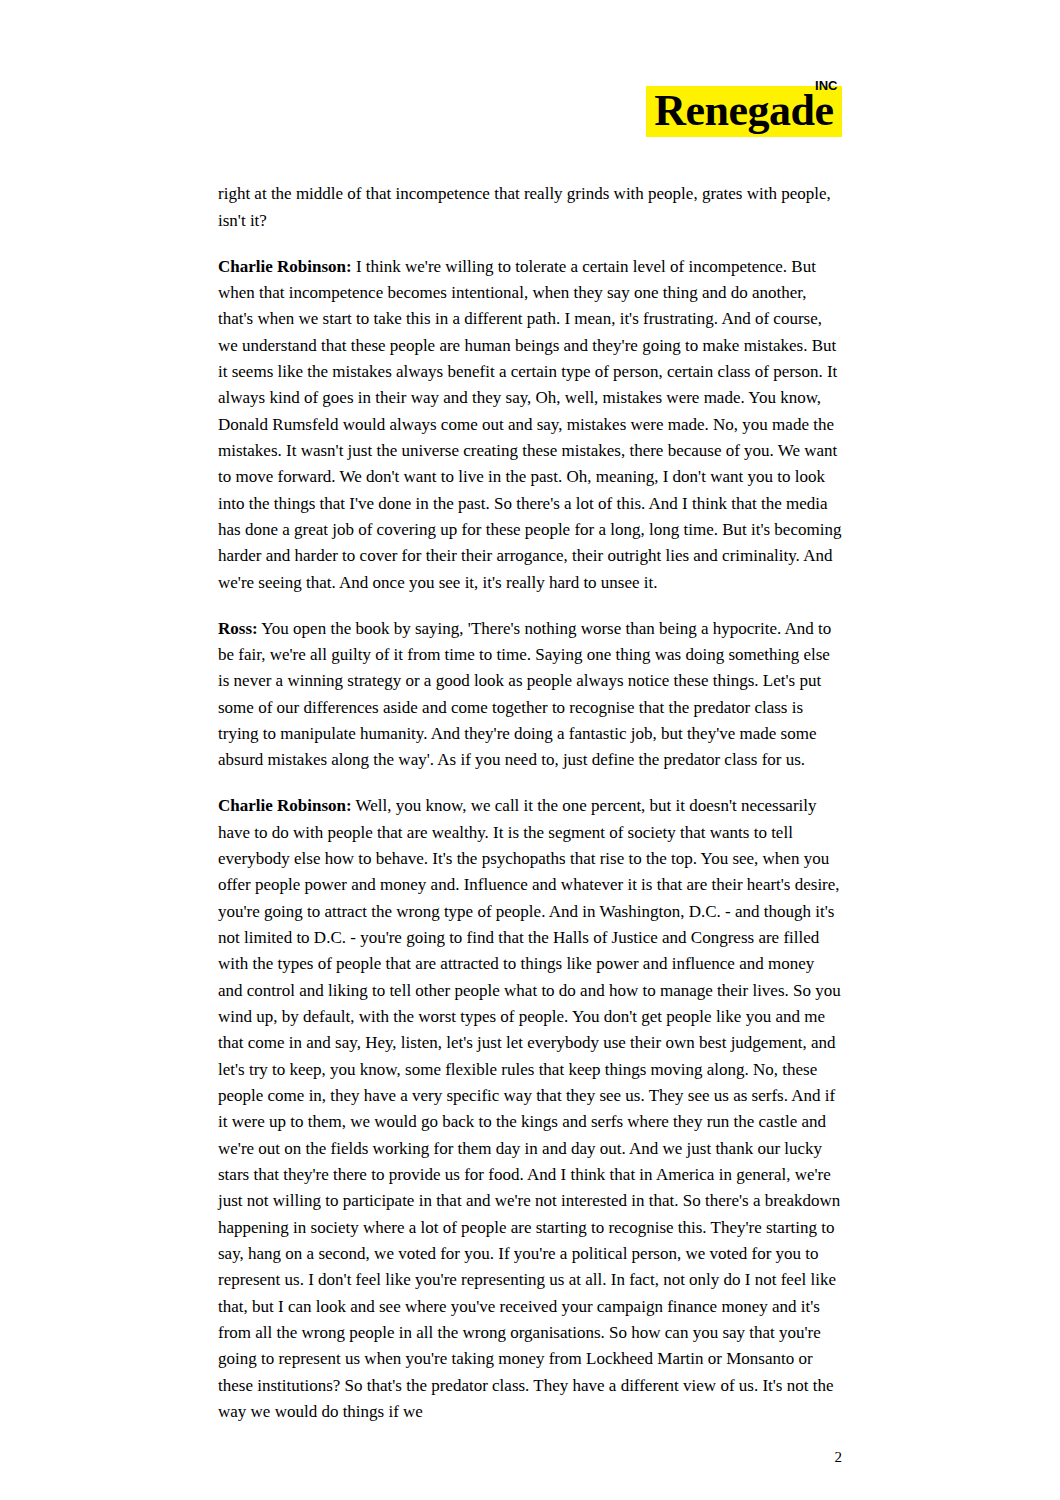Renegade INC
right at the middle of that incompetence that really grinds with people, grates with people, isn't it?
Charlie Robinson: I think we're willing to tolerate a certain level of incompetence. But when that incompetence becomes intentional, when they say one thing and do another, that's when we start to take this in a different path. I mean, it's frustrating. And of course, we understand that these people are human beings and they're going to make mistakes. But it seems like the mistakes always benefit a certain type of person, certain class of person. It always kind of goes in their way and they say, Oh, well, mistakes were made. You know, Donald Rumsfeld would always come out and say, mistakes were made. No, you made the mistakes. It wasn't just the universe creating these mistakes, there because of you. We want to move forward. We don't want to live in the past. Oh, meaning, I don't want you to look into the things that I've done in the past. So there's a lot of this. And I think that the media has done a great job of covering up for these people for a long, long time. But it's becoming harder and harder to cover for their their arrogance, their outright lies and criminality. And we're seeing that. And once you see it, it's really hard to unsee it.
Ross: You open the book by saying, 'There's nothing worse than being a hypocrite. And to be fair, we're all guilty of it from time to time. Saying one thing was doing something else is never a winning strategy or a good look as people always notice these things. Let's put some of our differences aside and come together to recognise that the predator class is trying to manipulate humanity. And they're doing a fantastic job, but they've made some absurd mistakes along the way'. As if you need to, just define the predator class for us.
Charlie Robinson: Well, you know, we call it the one percent, but it doesn't necessarily have to do with people that are wealthy. It is the segment of society that wants to tell everybody else how to behave. It's the psychopaths that rise to the top. You see, when you offer people power and money and. Influence and whatever it is that are their heart's desire, you're going to attract the wrong type of people. And in Washington, D.C. - and though it's not limited to D.C. - you're going to find that the Halls of Justice and Congress are filled with the types of people that are attracted to things like power and influence and money and control and liking to tell other people what to do and how to manage their lives. So you wind up, by default, with the worst types of people. You don't get people like you and me that come in and say, Hey, listen, let's just let everybody use their own best judgement, and let's try to keep, you know, some flexible rules that keep things moving along. No, these people come in, they have a very specific way that they see us. They see us as serfs. And if it were up to them, we would go back to the kings and serfs where they run the castle and we're out on the fields working for them day in and day out. And we just thank our lucky stars that they're there to provide us for food. And I think that in America in general, we're just not willing to participate in that and we're not interested in that. So there's a breakdown happening in society where a lot of people are starting to recognise this. They're starting to say, hang on a second, we voted for you. If you're a political person, we voted for you to represent us. I don't feel like you're representing us at all. In fact, not only do I not feel like that, but I can look and see where you've received your campaign finance money and it's from all the wrong people in all the wrong organisations. So how can you say that you're going to represent us when you're taking money from Lockheed Martin or Monsanto or these institutions? So that's the predator class. They have a different view of us. It's not the way we would do things if we
2